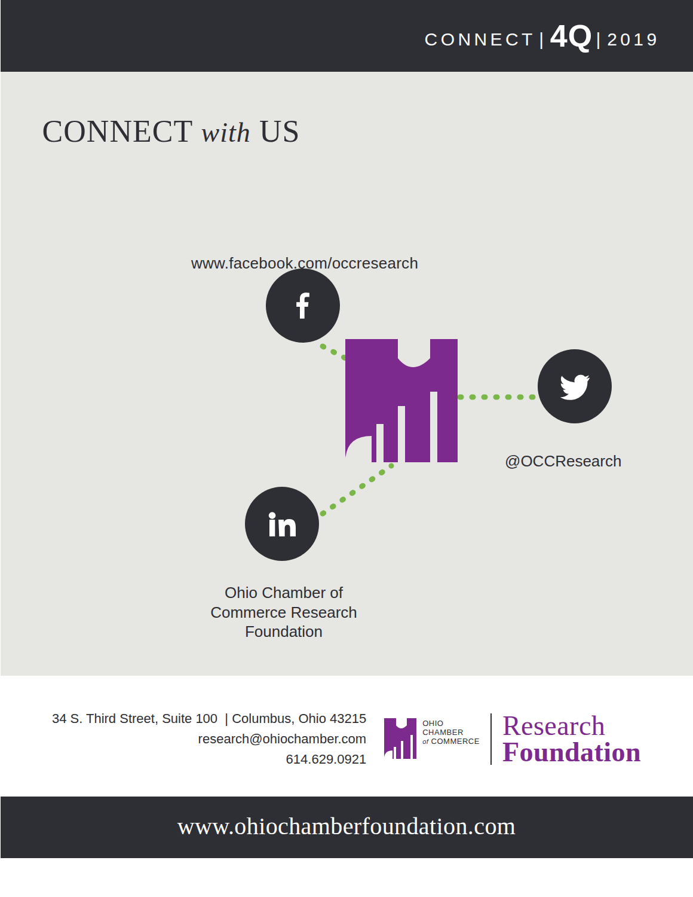CONNECT|4Q|2019
CONNECT with US
www.facebook.com/occresearch
@OCCResearch
Ohio Chamber of
Commerce Research
Foundation
34 S. Third Street, Suite 100 | Columbus, Ohio 43215
research@ohiochamber.com
614.629.0921
OHIO
CHAMBER
of COMMERCE
Research Foundation
www.ohiochamberfoundation.com